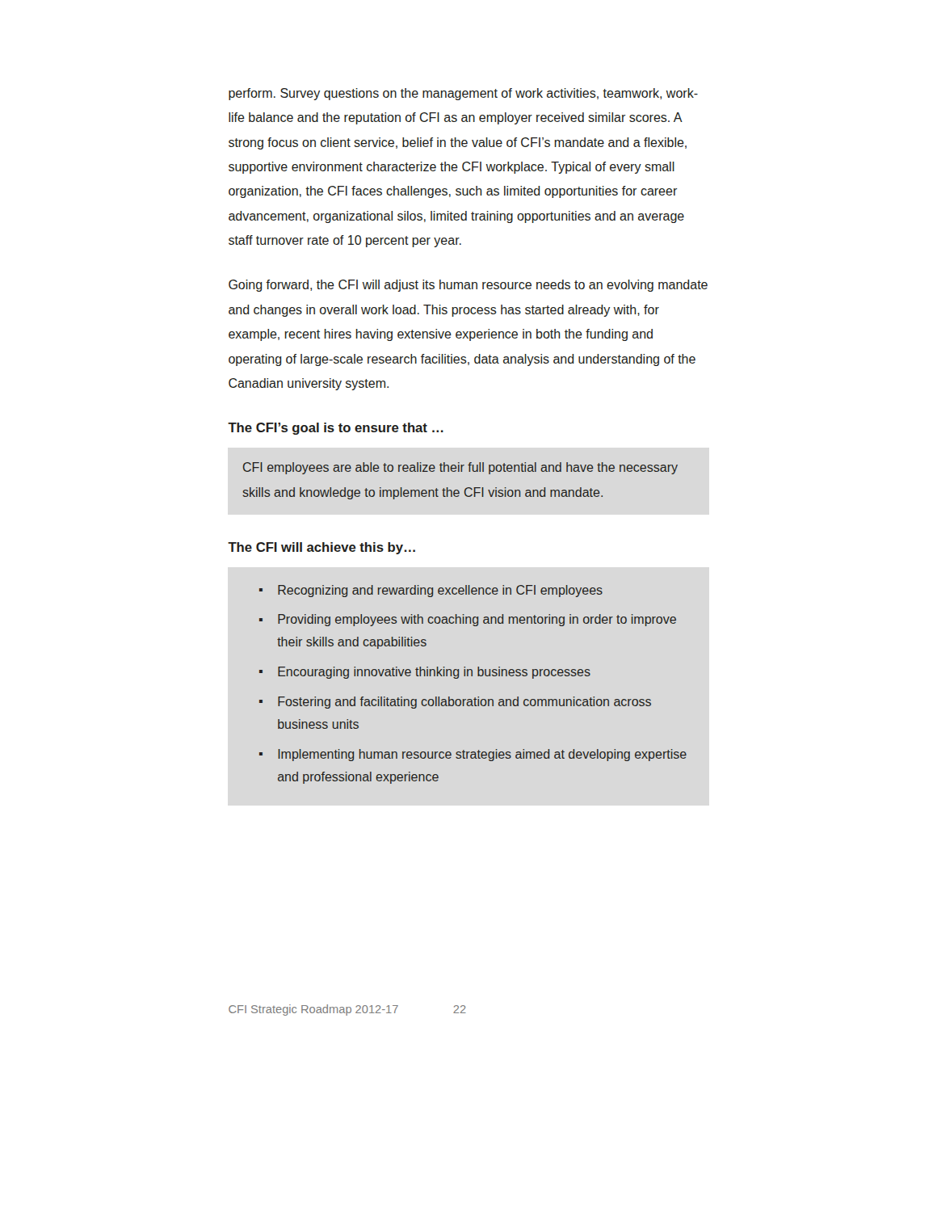perform. Survey questions on the management of work activities, teamwork, work-life balance and the reputation of CFI as an employer received similar scores. A strong focus on client service, belief in the value of CFI’s mandate and a flexible, supportive environment characterize the CFI workplace. Typical of every small organization, the CFI faces challenges, such as limited opportunities for career advancement, organizational silos, limited training opportunities and an average staff turnover rate of 10 percent per year.
Going forward, the CFI will adjust its human resource needs to an evolving mandate and changes in overall work load. This process has started already with, for example, recent hires having extensive experience in both the funding and operating of large-scale research facilities, data analysis and understanding of the Canadian university system.
The CFI’s goal is to ensure that …
CFI employees are able to realize their full potential and have the necessary skills and knowledge to implement the CFI vision and mandate.
The CFI will achieve this by…
Recognizing and rewarding excellence in CFI employees
Providing employees with coaching and mentoring in order to improve their skills and capabilities
Encouraging innovative thinking in business processes
Fostering and facilitating collaboration and communication across business units
Implementing human resource strategies aimed at developing expertise and professional experience
CFI Strategic Roadmap 2012-17 22